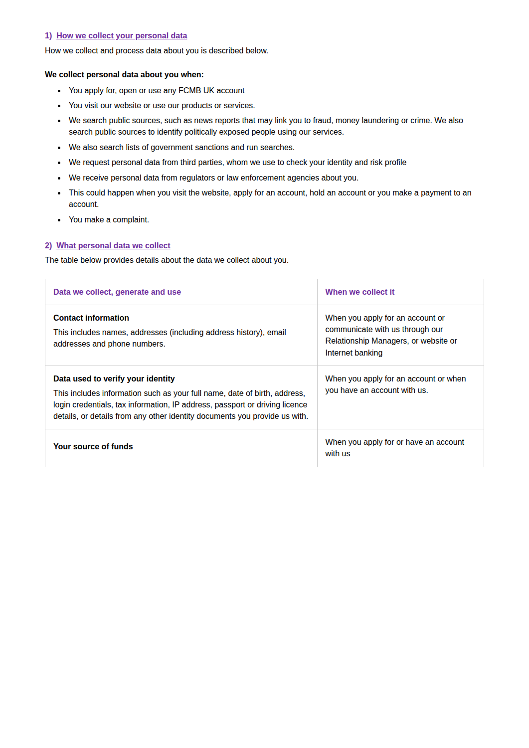1) How we collect your personal data
How we collect and process data about you is described below.
We collect personal data about you when:
You apply for, open or use any FCMB UK account
You visit our website or use our products or services.
We search public sources, such as news reports that may link you to fraud, money laundering or crime. We also search public sources to identify politically exposed people using our services.
We also search lists of government sanctions and run searches.
We request personal data from third parties, whom we use to check your identity and risk profile
We receive personal data from regulators or law enforcement agencies about you.
This could happen when you visit the website, apply for an account, hold an account or you make a payment to an account.
You make a complaint.
2) What personal data we collect
The table below provides details about the data we collect about you.
| Data we collect, generate and use | When we collect it |
| --- | --- |
| Contact information This includes names, addresses (including address history), email addresses and phone numbers. | When you apply for an account or communicate with us through our Relationship Managers, or website or Internet banking |
| Data used to verify your identity This includes information such as your full name, date of birth, address, login credentials, tax information, IP address, passport or driving licence details, or details from any other identity documents you provide us with. | When you apply for an account or when you have an account with us. |
| Your source of funds | When you apply for or have an account with us |